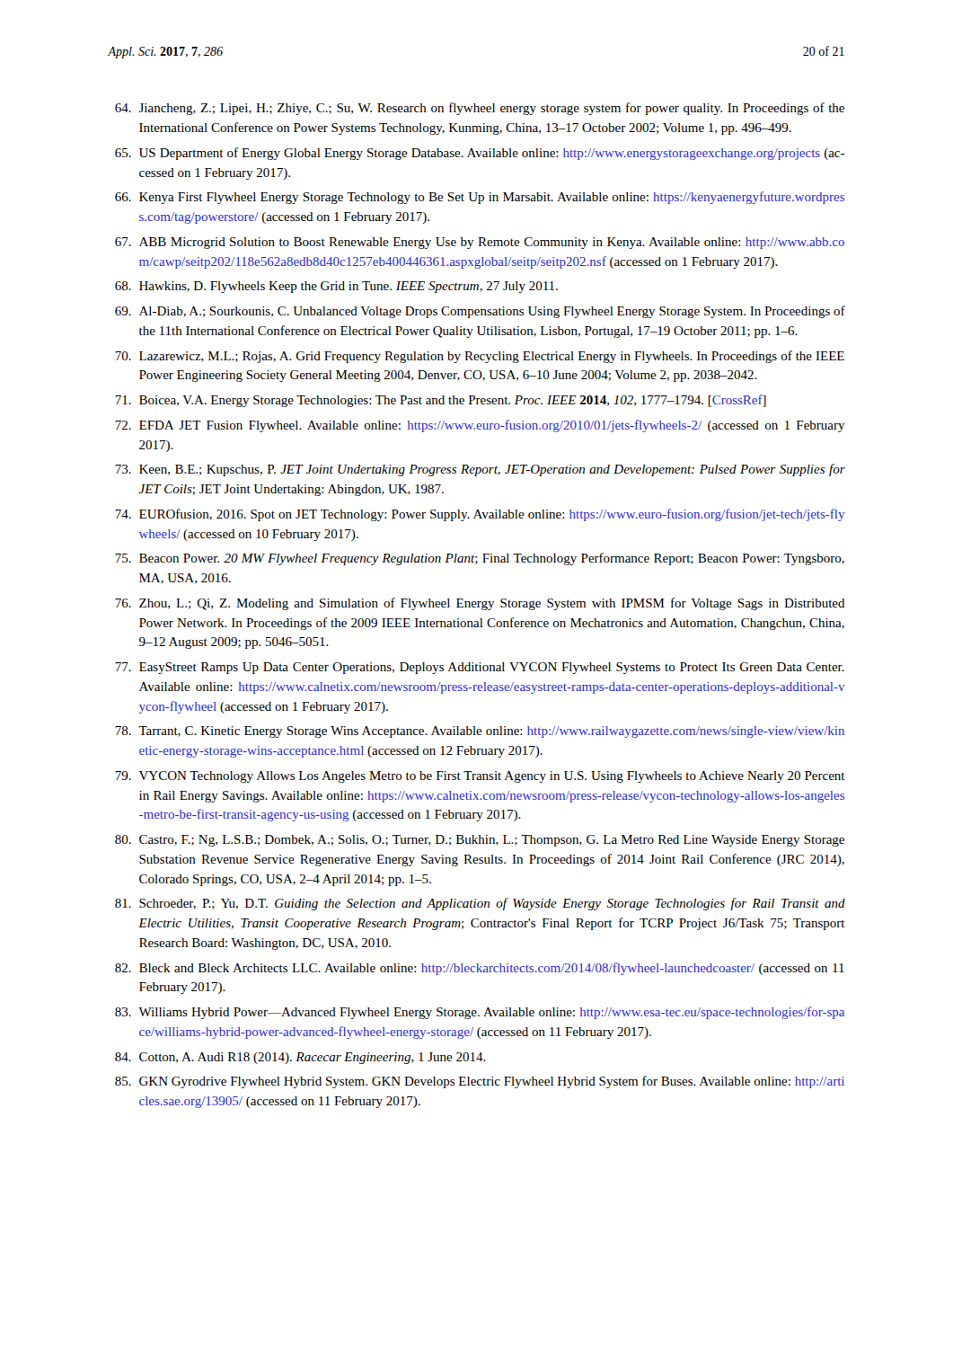Appl. Sci. 2017, 7, 286
20 of 21
Jiancheng, Z.; Lipei, H.; Zhiye, C.; Su, W. Research on flywheel energy storage system for power quality. In Proceedings of the International Conference on Power Systems Technology, Kunming, China, 13–17 October 2002; Volume 1, pp. 496–499.
US Department of Energy Global Energy Storage Database. Available online: http://www.energystorageexchange.org/projects (accessed on 1 February 2017).
Kenya First Flywheel Energy Storage Technology to Be Set Up in Marsabit. Available online: https://kenyaenergyfuture.wordpress.com/tag/powerstore/ (accessed on 1 February 2017).
ABB Microgrid Solution to Boost Renewable Energy Use by Remote Community in Kenya. Available online: http://www.abb.com/cawp/seitp202/118e562a8edb8d40c1257eb400446361.aspxglobal/seitp/seitp202.nsf (accessed on 1 February 2017).
Hawkins, D. Flywheels Keep the Grid in Tune. IEEE Spectrum, 27 July 2011.
Al-Diab, A.; Sourkounis, C. Unbalanced Voltage Drops Compensations Using Flywheel Energy Storage System. In Proceedings of the 11th International Conference on Electrical Power Quality Utilisation, Lisbon, Portugal, 17–19 October 2011; pp. 1–6.
Lazarewicz, M.L.; Rojas, A. Grid Frequency Regulation by Recycling Electrical Energy in Flywheels. In Proceedings of the IEEE Power Engineering Society General Meeting 2004, Denver, CO, USA, 6–10 June 2004; Volume 2, pp. 2038–2042.
Boicea, V.A. Energy Storage Technologies: The Past and the Present. Proc. IEEE 2014, 102, 1777–1794. [CrossRef]
EFDA JET Fusion Flywheel. Available online: https://www.euro-fusion.org/2010/01/jets-flywheels-2/ (accessed on 1 February 2017).
Keen, B.E.; Kupschus, P. JET Joint Undertaking Progress Report, JET-Operation and Developement: Pulsed Power Supplies for JET Coils; JET Joint Undertaking: Abingdon, UK, 1987.
EUROfusion, 2016. Spot on JET Technology: Power Supply. Available online: https://www.euro-fusion.org/fusion/jet-tech/jets-flywheels/ (accessed on 10 February 2017).
Beacon Power. 20 MW Flywheel Frequency Regulation Plant; Final Technology Performance Report; Beacon Power: Tyngsboro, MA, USA, 2016.
Zhou, L.; Qi, Z. Modeling and Simulation of Flywheel Energy Storage System with IPMSM for Voltage Sags in Distributed Power Network. In Proceedings of the 2009 IEEE International Conference on Mechatronics and Automation, Changchun, China, 9–12 August 2009; pp. 5046–5051.
EasyStreet Ramps Up Data Center Operations, Deploys Additional VYCON Flywheel Systems to Protect Its Green Data Center. Available online: https://www.calnetix.com/newsroom/press-release/easystreet-ramps-data-center-operations-deploys-additional-vycon-flywheel (accessed on 1 February 2017).
Tarrant, C. Kinetic Energy Storage Wins Acceptance. Available online: http://www.railwaygazette.com/news/single-view/view/kinetic-energy-storage-wins-acceptance.html (accessed on 12 February 2017).
VYCON Technology Allows Los Angeles Metro to be First Transit Agency in U.S. Using Flywheels to Achieve Nearly 20 Percent in Rail Energy Savings. Available online: https://www.calnetix.com/newsroom/press-release/vycon-technology-allows-los-angeles-metro-be-first-transit-agency-us-using (accessed on 1 February 2017).
Castro, F.; Ng, L.S.B.; Dombek, A.; Solis, O.; Turner, D.; Bukhin, L.; Thompson, G. La Metro Red Line Wayside Energy Storage Substation Revenue Service Regenerative Energy Saving Results. In Proceedings of 2014 Joint Rail Conference (JRC 2014), Colorado Springs, CO, USA, 2–4 April 2014; pp. 1–5.
Schroeder, P.; Yu, D.T. Guiding the Selection and Application of Wayside Energy Storage Technologies for Rail Transit and Electric Utilities, Transit Cooperative Research Program; Contractor's Final Report for TCRP Project J6/Task 75; Transport Research Board: Washington, DC, USA, 2010.
Bleck and Bleck Architects LLC. Available online: http://bleckarchitects.com/2014/08/flywheel-launchedcoaster/ (accessed on 11 February 2017).
Williams Hybrid Power—Advanced Flywheel Energy Storage. Available online: http://www.esa-tec.eu/space-technologies/for-space/williams-hybrid-power-advanced-flywheel-energy-storage/ (accessed on 11 February 2017).
Cotton, A. Audi R18 (2014). Racecar Engineering, 1 June 2014.
GKN Gyrodrive Flywheel Hybrid System. GKN Develops Electric Flywheel Hybrid System for Buses. Available online: http://articles.sae.org/13905/ (accessed on 11 February 2017).